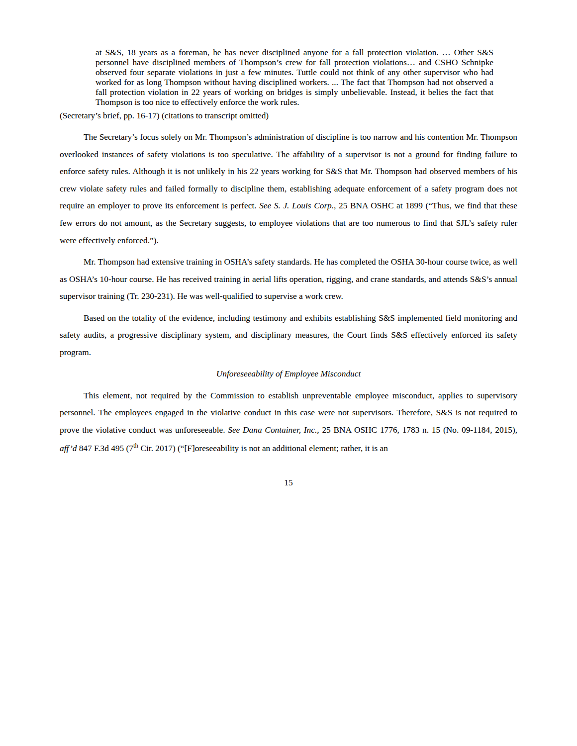at S&S, 18 years as a foreman, he has never disciplined anyone for a fall protection violation. … Other S&S personnel have disciplined members of Thompson’s crew for fall protection violations… and CSHO Schnipke observed four separate violations in just a few minutes. Tuttle could not think of any other supervisor who had worked for as long Thompson without having disciplined workers. ... The fact that Thompson had not observed a fall protection violation in 22 years of working on bridges is simply unbelievable. Instead, it belies the fact that Thompson is too nice to effectively enforce the work rules.
(Secretary’s brief, pp. 16-17) (citations to transcript omitted)
The Secretary’s focus solely on Mr. Thompson’s administration of discipline is too narrow and his contention Mr. Thompson overlooked instances of safety violations is too speculative. The affability of a supervisor is not a ground for finding failure to enforce safety rules. Although it is not unlikely in his 22 years working for S&S that Mr. Thompson had observed members of his crew violate safety rules and failed formally to discipline them, establishing adequate enforcement of a safety program does not require an employer to prove its enforcement is perfect. See S. J. Louis Corp., 25 BNA OSHC at 1899 (“Thus, we find that these few errors do not amount, as the Secretary suggests, to employee violations that are too numerous to find that SJL’s safety ruler were effectively enforced.”).
Mr. Thompson had extensive training in OSHA’s safety standards. He has completed the OSHA 30-hour course twice, as well as OSHA’s 10-hour course. He has received training in aerial lifts operation, rigging, and crane standards, and attends S&S’s annual supervisor training (Tr. 230-231). He was well-qualified to supervise a work crew.
Based on the totality of the evidence, including testimony and exhibits establishing S&S implemented field monitoring and safety audits, a progressive disciplinary system, and disciplinary measures, the Court finds S&S effectively enforced its safety program.
Unforeseeability of Employee Misconduct
This element, not required by the Commission to establish unpreventable employee misconduct, applies to supervisory personnel. The employees engaged in the violative conduct in this case were not supervisors. Therefore, S&S is not required to prove the violative conduct was unforeseeable. See Dana Container, Inc., 25 BNA OSHC 1776, 1783 n. 15 (No. 09-1184, 2015), aff’d 847 F.3d 495 (7th Cir. 2017) (“[F]oreseeability is not an additional element; rather, it is an
15